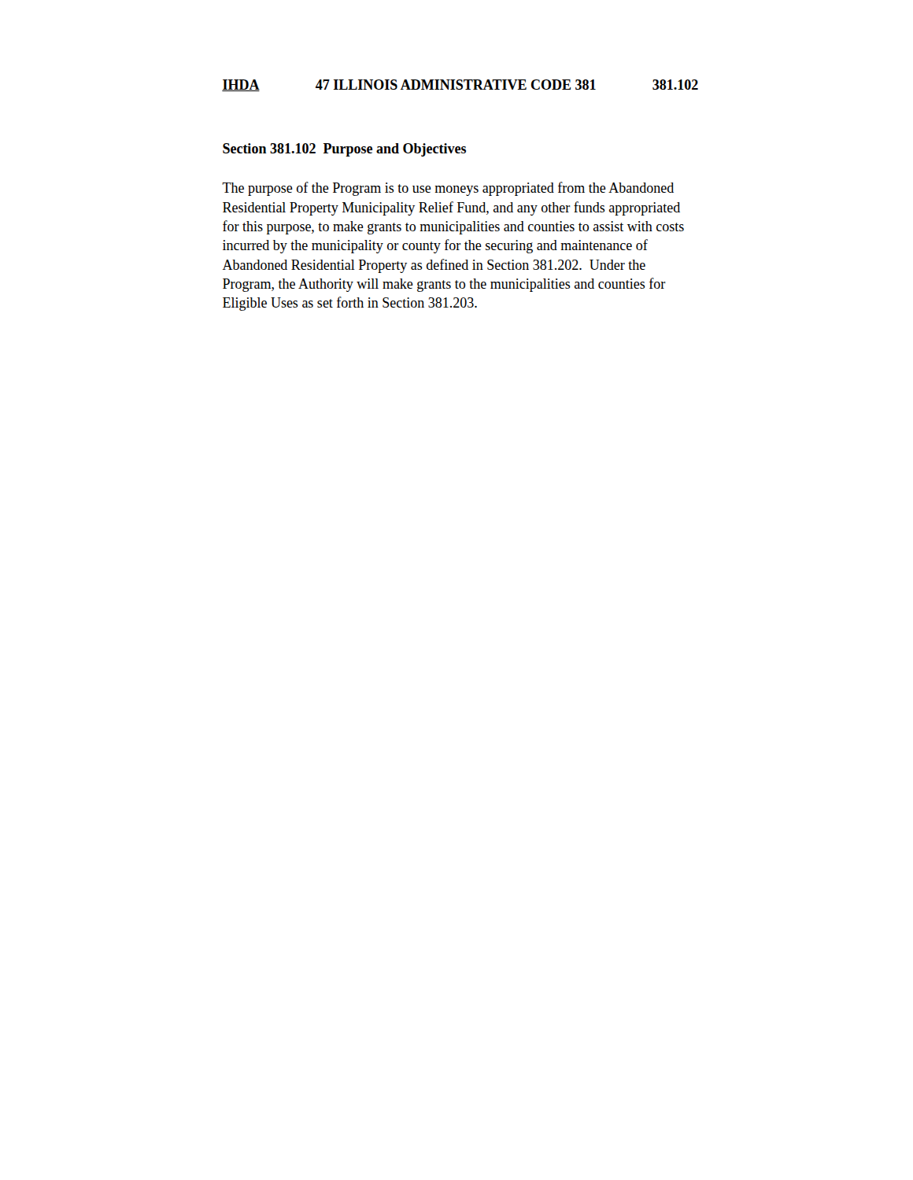IHDA 47 ILLINOIS ADMINISTRATIVE CODE 381 381.102
Section 381.102 Purpose and Objectives
The purpose of the Program is to use moneys appropriated from the Abandoned Residential Property Municipality Relief Fund, and any other funds appropriated for this purpose, to make grants to municipalities and counties to assist with costs incurred by the municipality or county for the securing and maintenance of Abandoned Residential Property as defined in Section 381.202. Under the Program, the Authority will make grants to the municipalities and counties for Eligible Uses as set forth in Section 381.203.